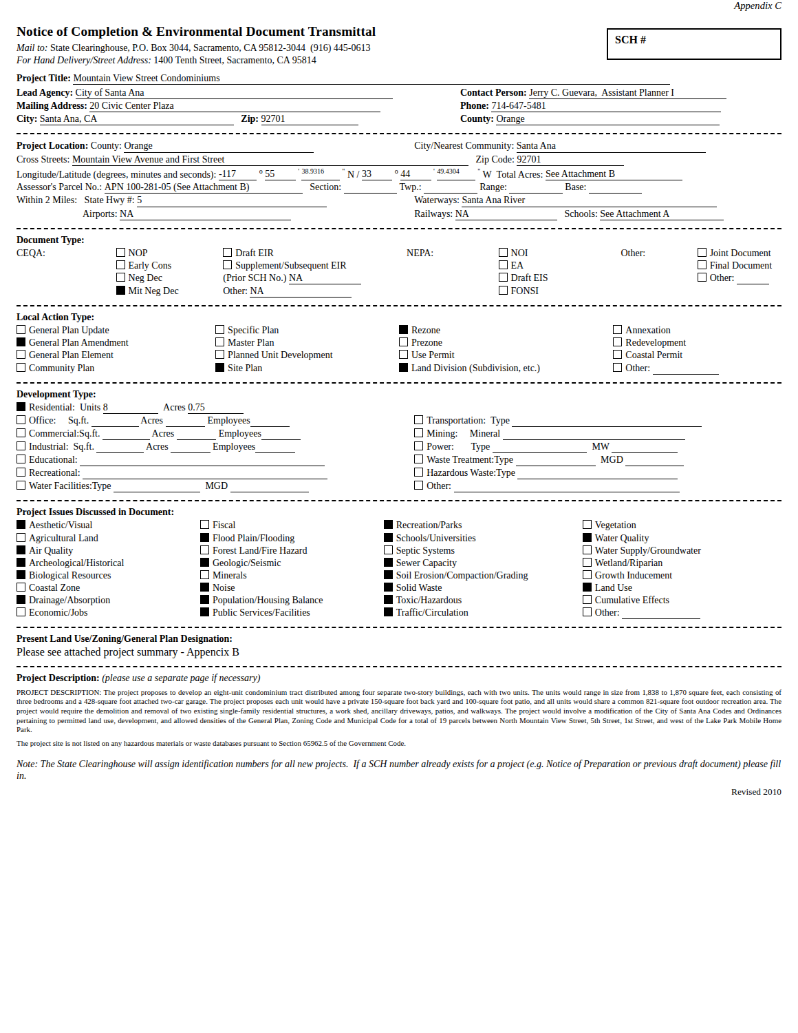Appendix C
Notice of Completion & Environmental Document Transmittal
Mail to: State Clearinghouse, P.O. Box 3044, Sacramento, CA 95812-3044 (916) 445-0613
For Hand Delivery/Street Address: 1400 Tenth Street, Sacramento, CA 95814
SCH #
Project Title: Mountain View Street Condominiums
| Lead Agency: City of Santa Ana | Contact Person: Jerry C. Guevara, Assistant Planner I |
| Mailing Address: 20 Civic Center Plaza | Phone: 714-647-5481 |
| City: Santa Ana, CA Zip: 92701 | County: Orange |
| Project Location: County: Orange | City/Nearest Community: Santa Ana |
| Cross Streets: Mountain View Avenue and First Street Zip Code: 92701 |
| Longitude/Latitude (degrees, minutes and seconds): -117 o 55 ' 38.9316 " N / 33 o 44 ' 49.4304 " W Total Acres: See Attachment B |
| Assessor's Parcel No.: APN 100-281-05 (See Attachment B) Section: Twp.: Range: Base: |
| Within 2 Miles: State Hwy #: 5 | Waterways: Santa Ana River |
| Airports: NA | Railways: NA Schools: See Attachment A |
Document Type:
| CEQA: | NOP | Draft EIR | NEPA: | NOI | Other: | Joint Document |
| | Early Cons | Supplement/Subsequent EIR | | EA | | Final Document |
| | Neg Dec | (Prior SCH No.) NA | | Draft EIS | | Other: |
| | Mit Neg Dec | Other: NA | | FONSI | | |
Local Action Type:
| General Plan Update | Specific Plan | Rezone | Annexation |
| General Plan Amendment | Master Plan | Prezone | Redevelopment |
| General Plan Element | Planned Unit Development | Use Permit | Coastal Permit |
| Community Plan | Site Plan | Land Division (Subdivision, etc.) | Other: |
Development Type:
| Residential: Units 8 Acres 0.75 | |
| Office: Sq.ft. Acres Employees | Transportation: Type |
| Commercial:Sq.ft. Acres Employees | Mining: Mineral |
| Industrial: Sq.ft. Acres Employees | Power: Type MW |
| Educational: | Waste Treatment:Type MGD |
| Recreational: | Hazardous Waste:Type |
| Water Facilities:Type MGD | Other: |
Project Issues Discussed in Document:
| Aesthetic/Visual | Fiscal | Recreation/Parks | Vegetation |
| Agricultural Land | Flood Plain/Flooding | Schools/Universities | Water Quality |
| Air Quality | Forest Land/Fire Hazard | Septic Systems | Water Supply/Groundwater |
| Archeological/Historical | Geologic/Seismic | Sewer Capacity | Wetland/Riparian |
| Biological Resources | Minerals | Soil Erosion/Compaction/Grading | Growth Inducement |
| Coastal Zone | Noise | Solid Waste | Land Use |
| Drainage/Absorption | Population/Housing Balance | Toxic/Hazardous | Cumulative Effects |
| Economic/Jobs | Public Services/Facilities | Traffic/Circulation | Other: |
Present Land Use/Zoning/General Plan Designation:
Please see attached project summary - Appencix B
Project Description: (please use a separate page if necessary)
PROJECT DESCRIPTION: The project proposes to develop an eight-unit condominium tract distributed among four separate two-story buildings, each with two units. The units would range in size from 1,838 to 1,870 square feet, each consisting of three bedrooms and a 428-square foot attached two-car garage. The project proposes each unit would have a private 150-square foot back yard and 100-square foot patio, and all units would share a common 821-square foot outdoor recreation area. The project would require the demolition and removal of two existing single-family residential structures, a work shed, ancillary driveways, patios, and walkways. The project would involve a modification of the City of Santa Ana Codes and Ordinances pertaining to permitted land use, development, and allowed densities of the General Plan, Zoning Code and Municipal Code for a total of 19 parcels between North Mountain View Street, 5th Street, 1st Street, and west of the Lake Park Mobile Home Park.
The project site is not listed on any hazardous materials or waste databases pursuant to Section 65962.5 of the Government Code.
Note: The State Clearinghouse will assign identification numbers for all new projects. If a SCH number already exists for a project (e.g. Notice of Preparation or previous draft document) please fill in.
Revised 2010